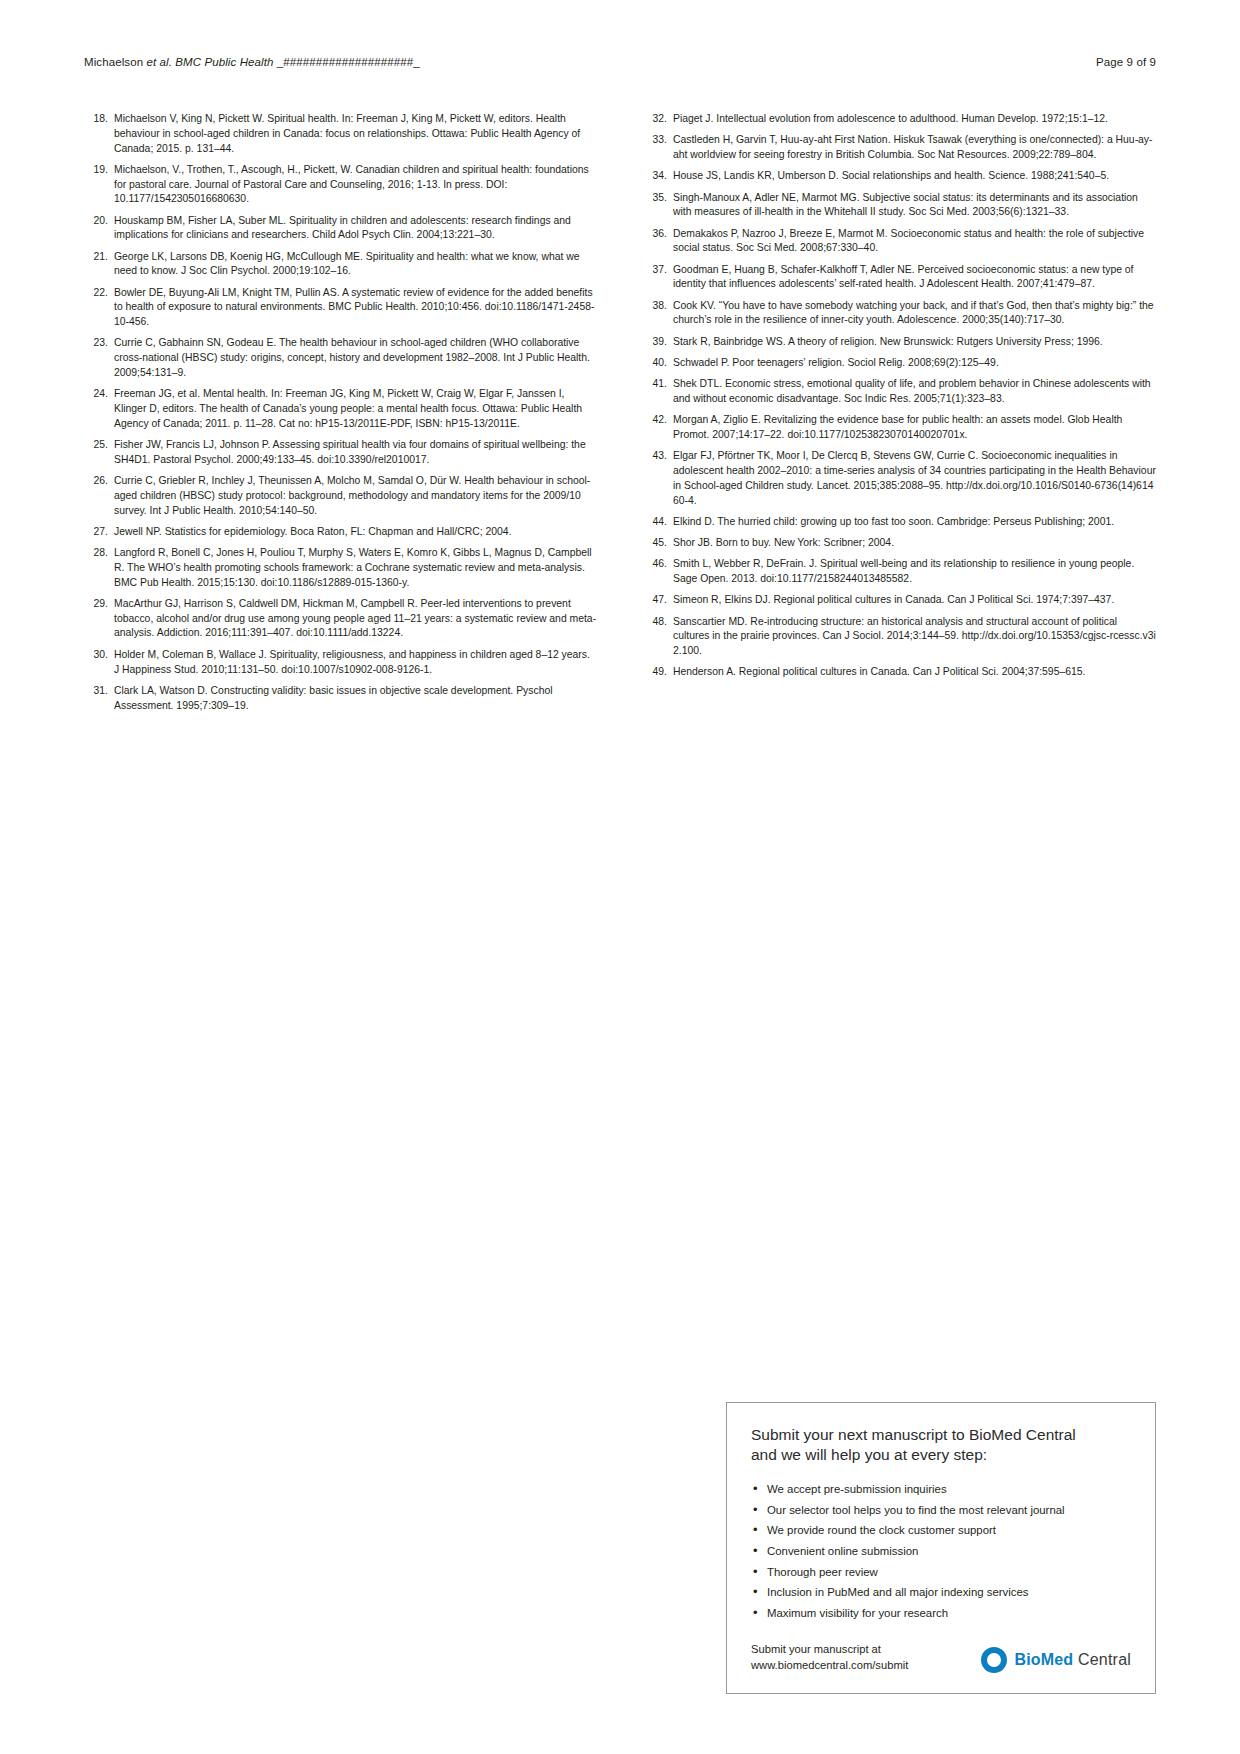Michaelson et al. BMC Public Health _####################_
Page 9 of 9
Michaelson V, King N, Pickett W. Spiritual health. In: Freeman J, King M, Pickett W, editors. Health behaviour in school-aged children in Canada: focus on relationships. Ottawa: Public Health Agency of Canada; 2015. p. 131–44.
Michaelson, V., Trothen, T., Ascough, H., Pickett, W. Canadian children and spiritual health: foundations for pastoral care. Journal of Pastoral Care and Counseling, 2016; 1-13. In press. DOI: 10.1177/1542305016680630.
Houskamp BM, Fisher LA, Suber ML. Spirituality in children and adolescents: research findings and implications for clinicians and researchers. Child Adol Psych Clin. 2004;13:221–30.
George LK, Larsons DB, Koenig HG, McCullough ME. Spirituality and health: what we know, what we need to know. J Soc Clin Psychol. 2000;19:102–16.
Bowler DE, Buyung-Ali LM, Knight TM, Pullin AS. A systematic review of evidence for the added benefits to health of exposure to natural environments. BMC Public Health. 2010;10:456. doi:10.1186/1471-2458-10-456.
Currie C, Gabhainn SN, Godeau E. The health behaviour in school-aged children (WHO collaborative cross-national (HBSC) study: origins, concept, history and development 1982–2008. Int J Public Health. 2009;54:131–9.
Freeman JG, et al. Mental health. In: Freeman JG, King M, Pickett W, Craig W, Elgar F, Janssen I, Klinger D, editors. The health of Canada’s young people: a mental health focus. Ottawa: Public Health Agency of Canada; 2011. p. 11–28. Cat no: hP15-13/2011E-PDF, ISBN: hP15-13/2011E.
Fisher JW, Francis LJ, Johnson P. Assessing spiritual health via four domains of spiritual wellbeing: the SH4D1. Pastoral Psychol. 2000;49:133–45. doi:10.3390/rel2010017.
Currie C, Griebler R, Inchley J, Theunissen A, Molcho M, Samdal O, Dür W. Health behaviour in school-aged children (HBSC) study protocol: background, methodology and mandatory items for the 2009/10 survey. Int J Public Health. 2010;54:140–50.
Jewell NP. Statistics for epidemiology. Boca Raton, FL: Chapman and Hall/CRC; 2004.
Langford R, Bonell C, Jones H, Pouliou T, Murphy S, Waters E, Komro K, Gibbs L, Magnus D, Campbell R. The WHO’s health promoting schools framework: a Cochrane systematic review and meta-analysis. BMC Pub Health. 2015;15:130. doi:10.1186/s12889-015-1360-y.
MacArthur GJ, Harrison S, Caldwell DM, Hickman M, Campbell R. Peer-led interventions to prevent tobacco, alcohol and/or drug use among young people aged 11–21 years: a systematic review and meta-analysis. Addiction. 2016;111:391–407. doi:10.1111/add.13224.
Holder M, Coleman B, Wallace J. Spirituality, religiousness, and happiness in children aged 8–12 years. J Happiness Stud. 2010;11:131–50. doi:10.1007/s10902-008-9126-1.
Clark LA, Watson D. Constructing validity: basic issues in objective scale development. Pyschol Assessment. 1995;7:309–19.
Piaget J. Intellectual evolution from adolescence to adulthood. Human Develop. 1972;15:1–12.
Castleden H, Garvin T, Huu-ay-aht First Nation. Hiskuk Tsawak (everything is one/connected): a Huu-ay-aht worldview for seeing forestry in British Columbia. Soc Nat Resources. 2009;22:789–804.
House JS, Landis KR, Umberson D. Social relationships and health. Science. 1988;241:540–5.
Singh-Manoux A, Adler NE, Marmot MG. Subjective social status: its determinants and its association with measures of ill-health in the Whitehall II study. Soc Sci Med. 2003;56(6):1321–33.
Demakakos P, Nazroo J, Breeze E, Marmot M. Socioeconomic status and health: the role of subjective social status. Soc Sci Med. 2008;67:330–40.
Goodman E, Huang B, Schafer-Kalkhoff T, Adler NE. Perceived socioeconomic status: a new type of identity that influences adolescents’ self-rated health. J Adolescent Health. 2007;41:479–87.
Cook KV. “You have to have somebody watching your back, and if that’s God, then that’s mighty big:” the church’s role in the resilience of inner-city youth. Adolescence. 2000;35(140):717–30.
Stark R, Bainbridge WS. A theory of religion. New Brunswick: Rutgers University Press; 1996.
Schwadel P. Poor teenagers’ religion. Sociol Relig. 2008;69(2):125–49.
Shek DTL. Economic stress, emotional quality of life, and problem behavior in Chinese adolescents with and without economic disadvantage. Soc Indic Res. 2005;71(1):323–83.
Morgan A, Ziglio E. Revitalizing the evidence base for public health: an assets model. Glob Health Promot. 2007;14:17–22. doi:10.1177/10253823070140020701x.
Elgar FJ, Pförtner TK, Moor I, De Clercq B, Stevens GW, Currie C. Socioeconomic inequalities in adolescent health 2002–2010: a time-series analysis of 34 countries participating in the Health Behaviour in School-aged Children study. Lancet. 2015;385:2088–95. http://dx.doi.org/10.1016/S0140-6736(14)61460-4.
Elkind D. The hurried child: growing up too fast too soon. Cambridge: Perseus Publishing; 2001.
Shor JB. Born to buy. New York: Scribner; 2004.
Smith L, Webber R, DeFrain. J. Spiritual well-being and its relationship to resilience in young people. Sage Open. 2013. doi:10.1177/2158244013485582.
Simeon R, Elkins DJ. Regional political cultures in Canada. Can J Political Sci. 1974;7:397–437.
Sanscartier MD. Re-introducing structure: an historical analysis and structural account of political cultures in the prairie provinces. Can J Sociol. 2014;3:144–59. http://dx.doi.org/10.15353/cgjsc-rcessc.v3i2.100.
Henderson A. Regional political cultures in Canada. Can J Political Sci. 2004;37:595–615.
Submit your next manuscript to BioMed Central
and we will help you at every step:
We accept pre-submission inquiries
Our selector tool helps you to find the most relevant journal
We provide round the clock customer support
Convenient online submission
Thorough peer review
Inclusion in PubMed and all major indexing services
Maximum visibility for your research
Submit your manuscript at
www.biomedcentral.com/submit
BioMed Central